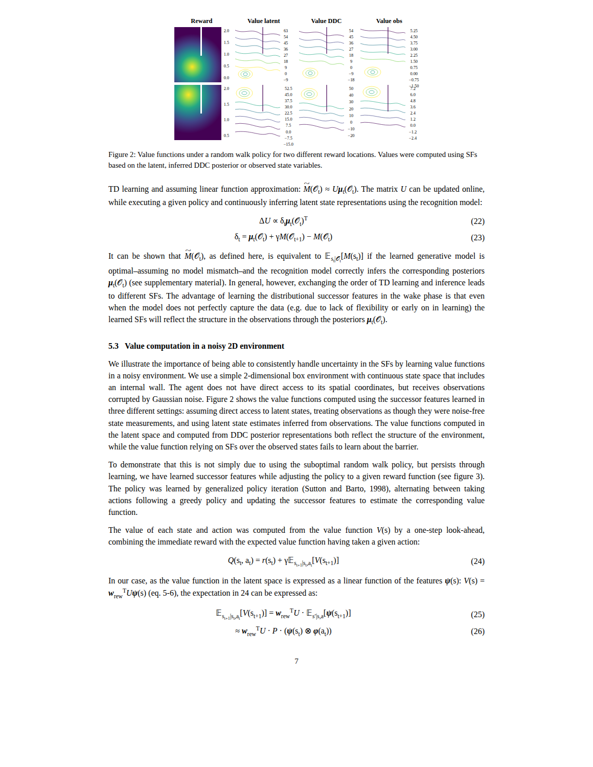Reward
2.01.51.00.50.0
2.01.51.00.5
Value latent
63544536271890−9
52.545.037.530.022.515.07.50.0−7.5−15.0
Value DDC
544536271890−9−18
50403020100−10−20
Value obs
5.254.503.753.002.251.500.750.00−0.75−1.50
7.26.04.83.62.41.20.0−1.2−2.4
Figure 2: Value functions under a random walk policy for two different reward locations. Values were computed using SFs based on the latent, inferred DDC posterior or observed state variables.
TD learning and assuming linear function approximation: M(𝒪t) ≈ Uμt(𝒪t). The matrix U can be updated online, while executing a given policy and continuously inferring latent state representations using the recognition model:
ΔU ∝ δtμt(𝒪t)T
(22)
δt = μt(𝒪t) + γM(𝒪t+1) − M(𝒪t)
(23)
It can be shown that M(𝒪t), as defined here, is equivalent to 𝔼st|𝒪t[M(st)] if the learned generative model is optimal–assuming no model mismatch–and the recognition model correctly infers the corresponding posteriors μt(𝒪t) (see supplementary material). In general, however, exchanging the order of TD learning and inference leads to different SFs. The advantage of learning the distributional successor features in the wake phase is that even when the model does not perfectly capture the data (e.g. due to lack of flexibility or early on in learning) the learned SFs will reflect the structure in the observations through the posteriors μt(𝒪t).
5.3 Value computation in a noisy 2D environment
We illustrate the importance of being able to consistently handle uncertainty in the SFs by learning value functions in a noisy environment. We use a simple 2-dimensional box environment with continuous state space that includes an internal wall. The agent does not have direct access to its spatial coordinates, but receives observations corrupted by Gaussian noise. Figure 2 shows the value functions computed using the successor features learned in three different settings: assuming direct access to latent states, treating observations as though they were noise-free state measurements, and using latent state estimates inferred from observations. The value functions computed in the latent space and computed from DDC posterior representations both reflect the structure of the environment, while the value function relying on SFs over the observed states fails to learn about the barrier.
To demonstrate that this is not simply due to using the suboptimal random walk policy, but persists through learning, we have learned successor features while adjusting the policy to a given reward function (see figure 3). The policy was learned by generalized policy iteration (Sutton and Barto, 1998), alternating between taking actions following a greedy policy and updating the successor features to estimate the corresponding value function.
The value of each state and action was computed from the value function V(s) by a one-step look-ahead, combining the immediate reward with the expected value function having taken a given action:
Q(st, at) = r(st) + γ𝔼st+1|st,at[V(st+1)]
(24)
In our case, as the value function in the latent space is expressed as a linear function of the features ψ(s): V(s) = wrewTUψ(s) (eq. 5-6), the expectation in 24 can be expressed as:
𝔼st+1|st,at[V(st+1)] = wrewTU · 𝔼s′|s,a[ψ(st+1)]
(25)
≈ wrewTU · P · (ψ(st) ⊗ φ(at))
(26)
7